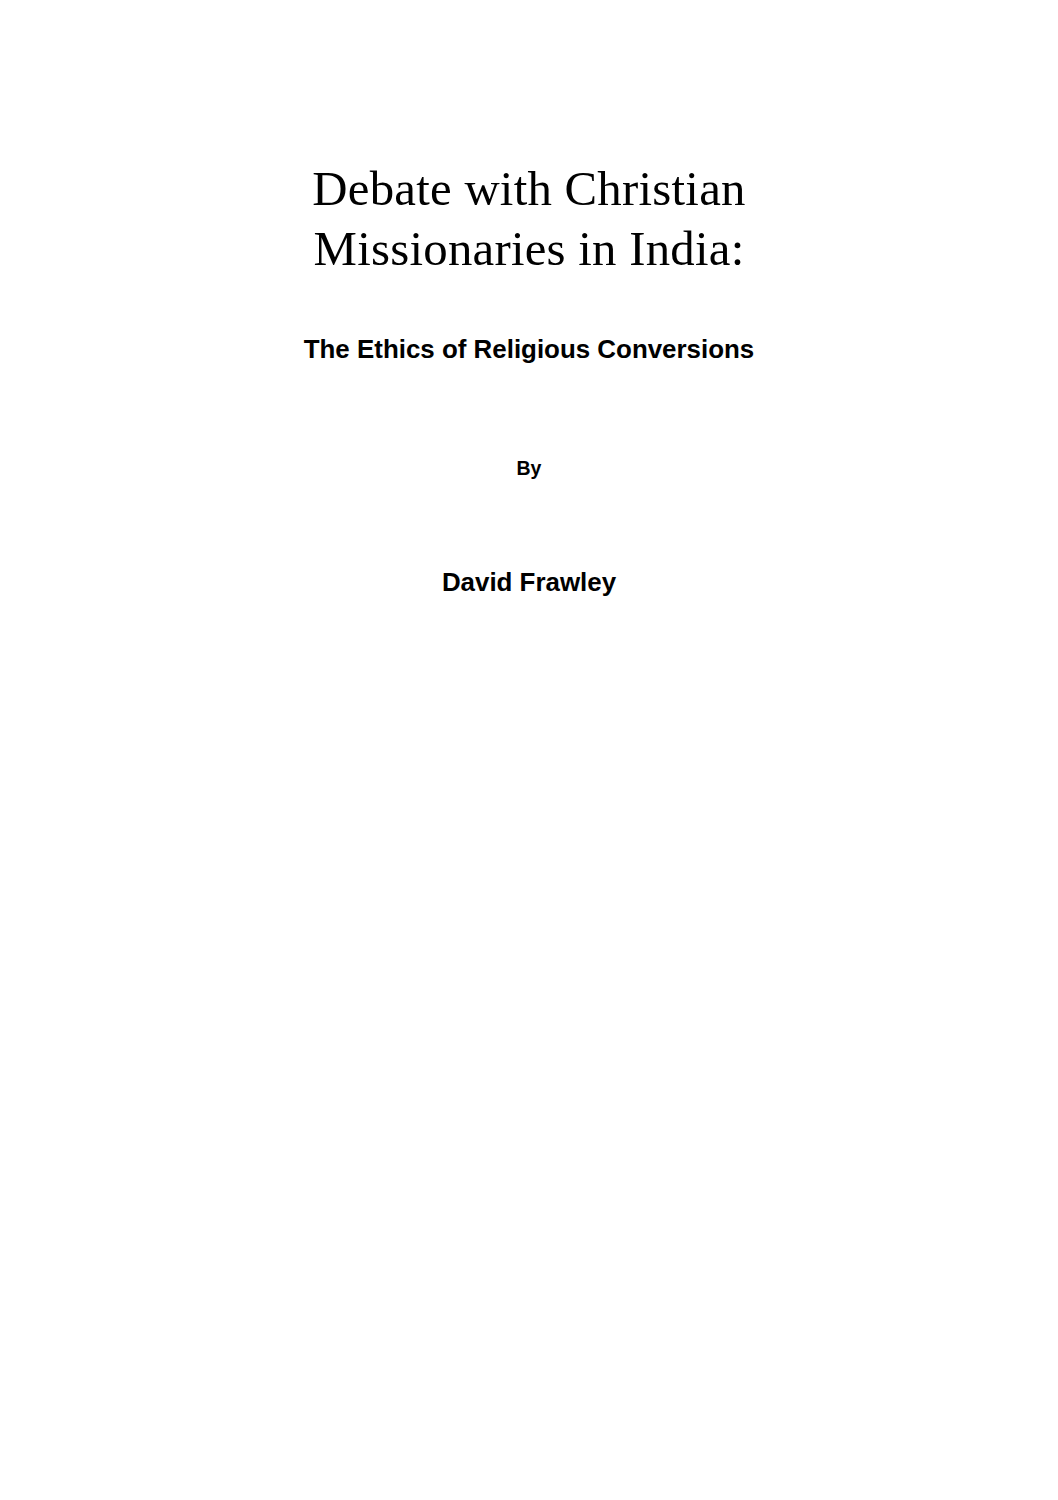Debate with Christian Missionaries in India:
The Ethics of Religious Conversions
By
David Frawley